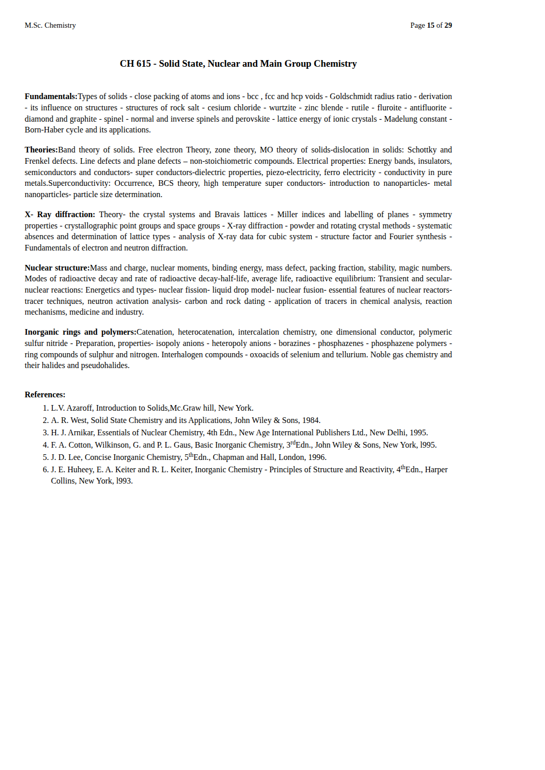M.Sc. Chemistry Page 15 of 29
CH 615 - Solid State, Nuclear and Main Group Chemistry
Fundamentals: Types of solids - close packing of atoms and ions - bcc , fcc and hcp voids - Goldschmidt radius ratio - derivation - its influence on structures - structures of rock salt - cesium chloride - wurtzite - zinc blende - rutile - fluroite - antifluorite - diamond and graphite - spinel - normal and inverse spinels and perovskite - lattice energy of ionic crystals - Madelung constant - Born-Haber cycle and its applications.
Theories: Band theory of solids. Free electron Theory, zone theory, MO theory of solids-dislocation in solids: Schottky and Frenkel defects. Line defects and plane defects – non-stoichiometric compounds. Electrical properties: Energy bands, insulators, semiconductors and conductors- super conductors-dielectric properties, piezo-electricity, ferro electricity - conductivity in pure metals.Superconductivity: Occurrence, BCS theory, high temperature super conductors- introduction to nanoparticles- metal nanoparticles- particle size determination.
X- Ray diffraction: Theory- the crystal systems and Bravais lattices - Miller indices and labelling of planes - symmetry properties - crystallographic point groups and space groups - X-ray diffraction - powder and rotating crystal methods - systematic absences and determination of lattice types - analysis of X-ray data for cubic system - structure factor and Fourier synthesis -Fundamentals of electron and neutron diffraction.
Nuclear structure: Mass and charge, nuclear moments, binding energy, mass defect, packing fraction, stability, magic numbers. Modes of radioactive decay and rate of radioactive decay-half-life, average life, radioactive equilibrium: Transient and secular-nuclear reactions: Energetics and types- nuclear fission- liquid drop model- nuclear fusion- essential features of nuclear reactors- tracer techniques, neutron activation analysis- carbon and rock dating - application of tracers in chemical analysis, reaction mechanisms, medicine and industry.
Inorganic rings and polymers: Catenation, heterocatenation, intercalation chemistry, one dimensional conductor, polymeric sulfur nitride - Preparation, properties- isopoly anions - heteropoly anions - borazines - phosphazenes - phosphazene polymers - ring compounds of sulphur and nitrogen. Interhalogen compounds - oxoacids of selenium and tellurium. Noble gas chemistry and their halides and pseudohalides.
References:
L.V. Azaroff, Introduction to Solids,Mc.Graw hill, New York.
A. R. West, Solid State Chemistry and its Applications, John Wiley & Sons, 1984.
H. J. Arnikar, Essentials of Nuclear Chemistry, 4th Edn., New Age International Publishers Ltd., New Delhi, 1995.
F. A. Cotton, Wilkinson, G. and P. L. Gaus, Basic Inorganic Chemistry, 3rdEdn., John Wiley & Sons, New York, l995.
J. D. Lee, Concise Inorganic Chemistry, 5thEdn., Chapman and Hall, London, 1996.
J. E. Huheey, E. A. Keiter and R. L. Keiter, Inorganic Chemistry - Principles of Structure and Reactivity, 4thEdn., Harper Collins, New York, l993.